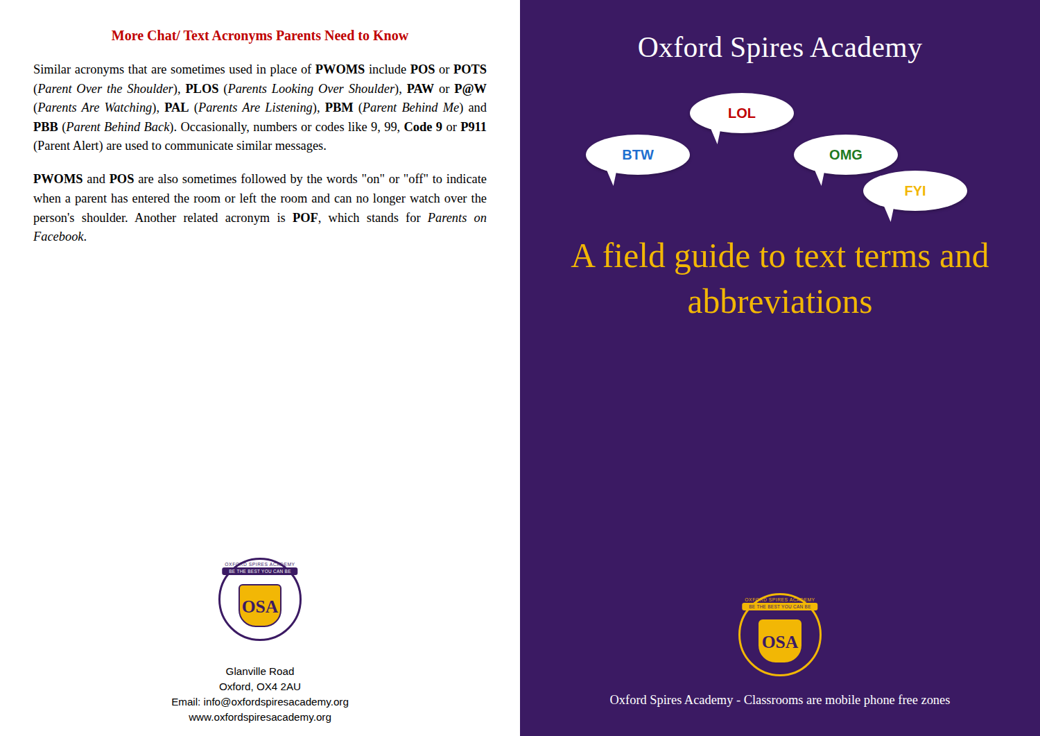More Chat/ Text Acronyms Parents Need to Know
Similar acronyms that are sometimes used in place of PWOMS include POS or POTS (Parent Over the Shoulder), PLOS (Parents Looking Over Shoulder), PAW or P@W (Parents Are Watching), PAL (Parents Are Listening), PBM (Parent Behind Me) and PBB (Parent Behind Back). Occasionally, numbers or codes like 9, 99, Code 9 or P911 (Parent Alert) are used to communicate similar messages.
PWOMS and POS are also sometimes followed by the words "on" or "off" to indicate when a parent has entered the room or left the room and can no longer watch over the person's shoulder. Another related acronym is POF, which stands for Parents on Facebook.
Oxford Spires Academy
BE THE BEST YOU CAN BE
OSA
Glanville Road
Oxford, OX4 2AU
Email: info@oxfordspiresacademy.org
www.oxfordspiresacademy.org
Oxford Spires Academy
BTW
LOL
OMG
FYI
A field guide to text terms and abbreviations
Oxford Spires Academy
BE THE BEST YOU CAN BE
OSA
Oxford Spires Academy - Classrooms are mobile phone free zones